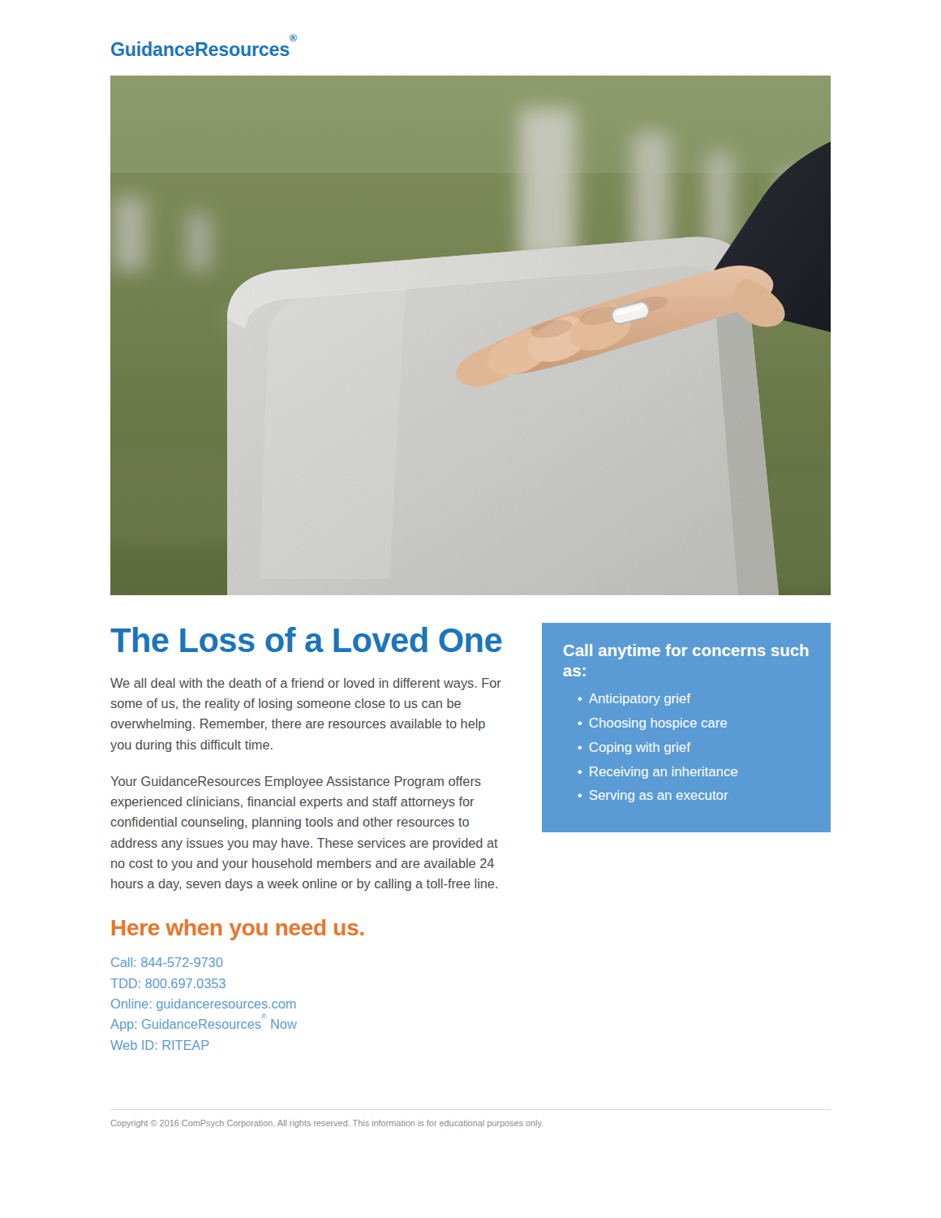GuidanceResources®
The Loss of a Loved One
We all deal with the death of a friend or loved in different ways. For some of us, the reality of losing someone close to us can be overwhelming. Remember, there are resources available to help you during this difficult time.
Your GuidanceResources Employee Assistance Program offers experienced clinicians, financial experts and staff attorneys for confidential counseling, planning tools and other resources to address any issues you may have. These services are provided at no cost to you and your household members and are available 24 hours a day, seven days a week online or by calling a toll-free line.
Here when you need us.
Call: 844-572-9730
TDD: 800.697.0353
Online: guidanceresources.com
App: GuidanceResources® Now
Web ID: RITEAP
Call anytime for concerns such as:
Anticipatory grief
Choosing hospice care
Coping with grief
Receiving an inheritance
Serving as an executor
Copyright © 2016 ComPsych Corporation. All rights reserved. This information is for educational purposes only.